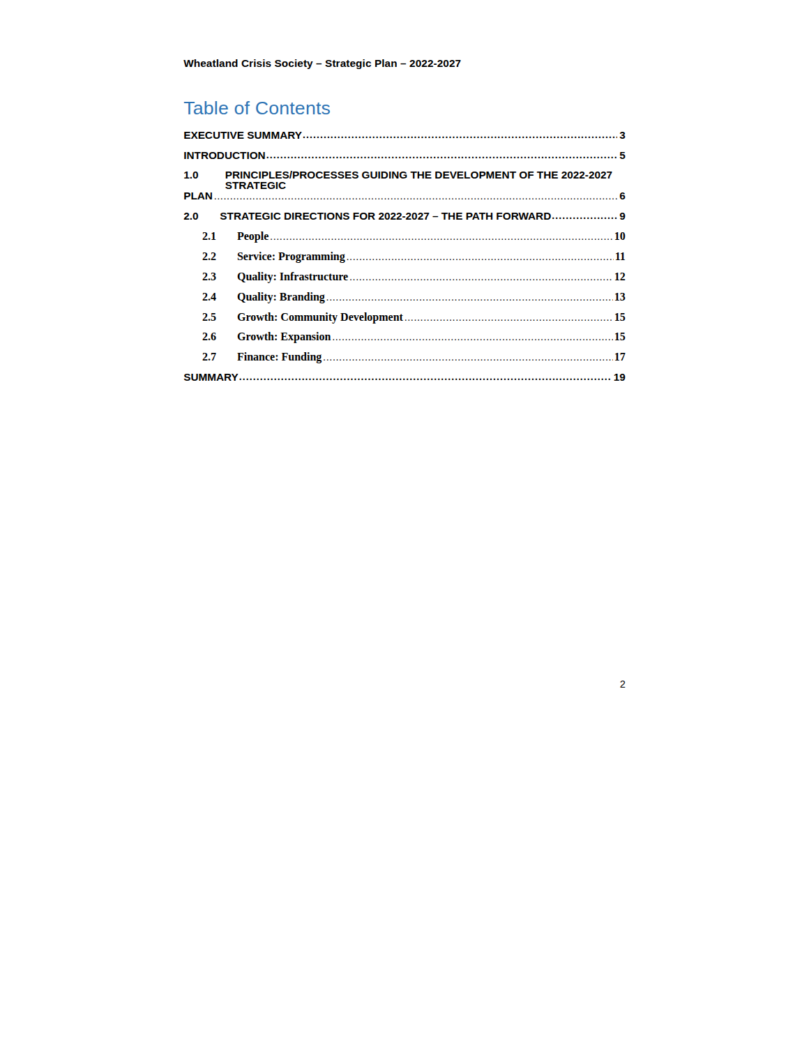Wheatland Crisis Society – Strategic Plan – 2022-2027
Table of Contents
EXECUTIVE SUMMARY ................................................................................................................................. 3
INTRODUCTION ............................................................................................................................................. 5
1.0 PRINCIPLES/PROCESSES GUIDING THE DEVELOPMENT OF THE 2022-2027 STRATEGIC
PLAN ......................................................................................................................................................... 6
2.0 STRATEGIC DIRECTIONS FOR 2022-2027 – THE PATH FORWARD ..................................... 9
2.1 People ................................................................................................................................................. 10
2.2 Service: Programming ............................................................................................................. 11
2.3 Quality: Infrastructure ............................................................................................................ 12
2.4 Quality: Branding ..................................................................................................................... 13
2.5 Growth: Community Development ................................................................................. 15
2.6 Growth: Expansion .................................................................................................................. 15
2.7 Finance: Funding ....................................................................................................................... 17
SUMMARY ....................................................................................................................................................... 19
2